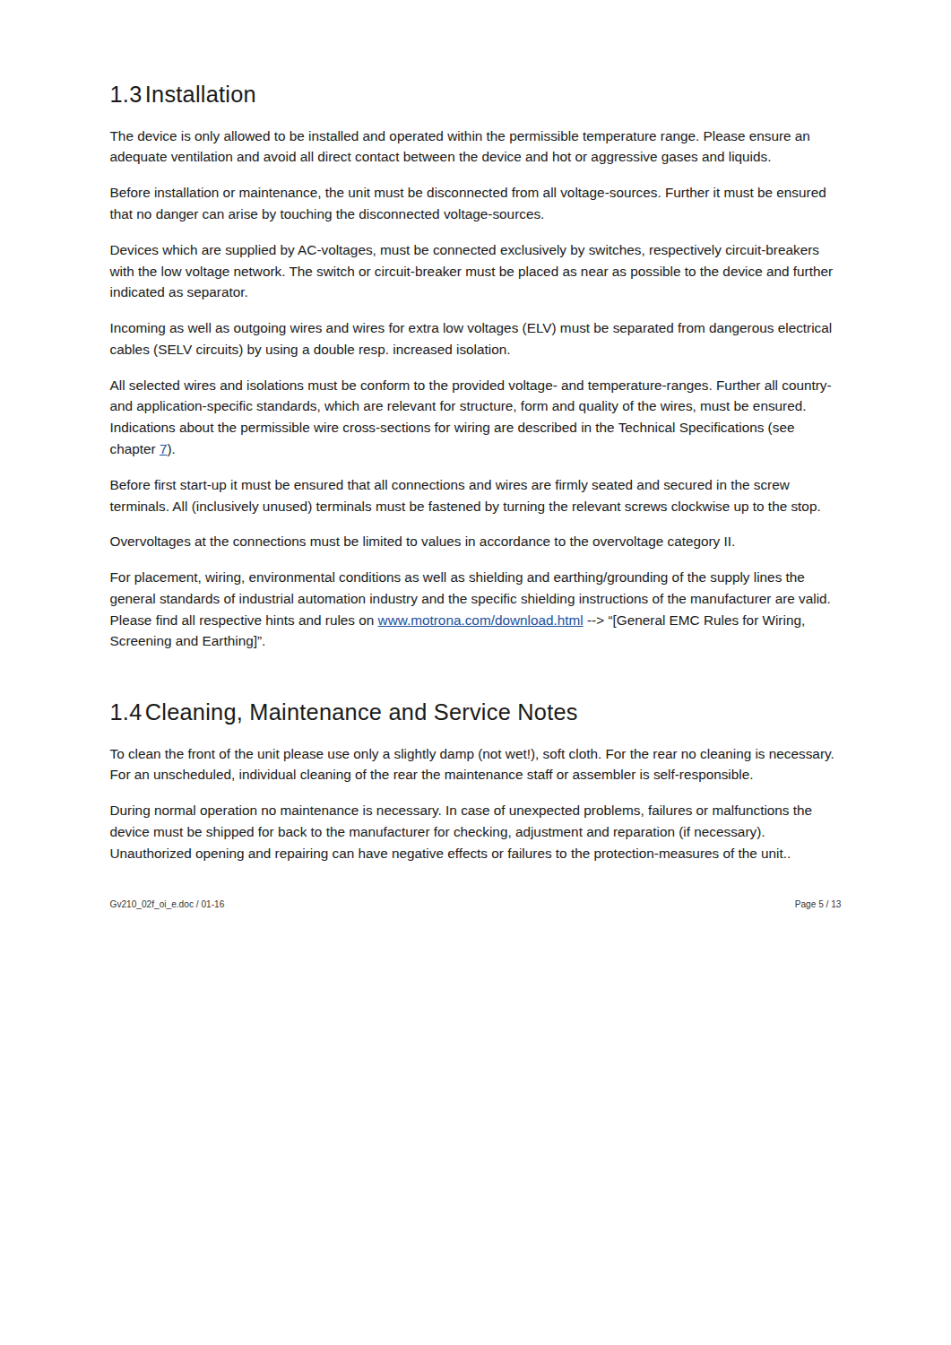1.3 Installation
The device is only allowed to be installed and operated within the permissible temperature range. Please ensure an adequate ventilation and avoid all direct contact between the device and hot or aggressive gases and liquids.
Before installation or maintenance, the unit must be disconnected from all voltage-sources. Further it must be ensured that no danger can arise by touching the disconnected voltage-sources.
Devices which are supplied by AC-voltages, must be connected exclusively by switches, respectively circuit-breakers with the low voltage network. The switch or circuit-breaker must be placed as near as possible to the device and further indicated as separator.
Incoming as well as outgoing wires and wires for extra low voltages (ELV) must be separated from dangerous electrical cables (SELV circuits) by using a double resp. increased isolation.
All selected wires and isolations must be conform to the provided voltage- and temperature-ranges. Further all country- and application-specific standards, which are relevant for structure, form and quality of the wires, must be ensured. Indications about the permissible wire cross-sections for wiring are described in the Technical Specifications (see chapter 7).
Before first start-up it must be ensured that all connections and wires are firmly seated and secured in the screw terminals. All (inclusively unused) terminals must be fastened by turning the relevant screws clockwise up to the stop.
Overvoltages at the connections must be limited to values in accordance to the overvoltage category II.
For placement, wiring, environmental conditions as well as shielding and earthing/grounding of the supply lines the general standards of industrial automation industry and the specific shielding instructions of the manufacturer are valid. Please find all respective hints and rules on www.motrona.com/download.html --> “[General EMC Rules for Wiring, Screening and Earthing]”.
1.4 Cleaning, Maintenance and Service Notes
To clean the front of the unit please use only a slightly damp (not wet!), soft cloth. For the rear no cleaning is necessary. For an unscheduled, individual cleaning of the rear the maintenance staff or assembler is self-responsible.
During normal operation no maintenance is necessary. In case of unexpected problems, failures or malfunctions the device must be shipped for back to the manufacturer for checking, adjustment and reparation (if necessary). Unauthorized opening and repairing can have negative effects or failures to the protection-measures of the unit..
Gv210_02f_oi_e.doc / 01-16 Page 5 / 13